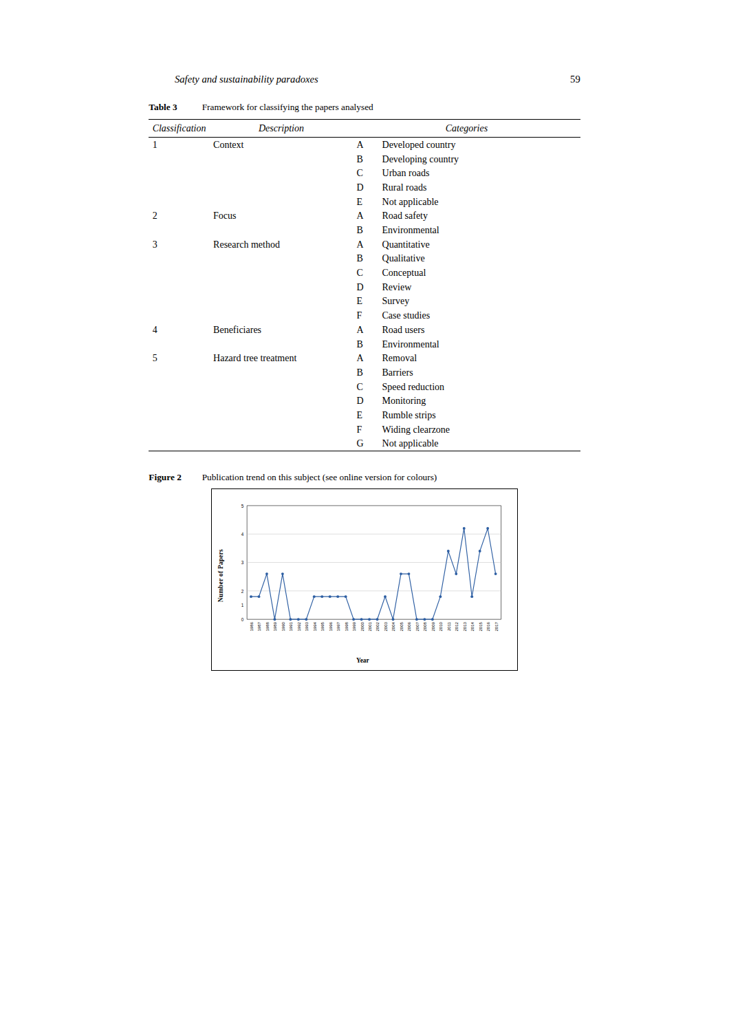Safety and sustainability paradoxes 59
Table 3 Framework for classifying the papers analysed
| Classification | Description | Categories |
| --- | --- | --- |
| 1 | Context | A | Developed country |
| | | B | Developing country |
| | | C | Urban roads |
| | | D | Rural roads |
| | | E | Not applicable |
| 2 | Focus | A | Road safety |
| | | B | Environmental |
| 3 | Research method | A | Quantitative |
| | | B | Qualitative |
| | | C | Conceptual |
| | | D | Review |
| | | E | Survey |
| | | F | Case studies |
| 4 | Beneficiares | A | Road users |
| | | B | Environmental |
| 5 | Hazard tree treatment | A | Removal |
| | | B | Barriers |
| | | C | Speed reduction |
| | | D | Monitoring |
| | | E | Rumble strips |
| | | F | Widing clearzone |
| | | G | Not applicable |
Figure 2 Publication trend on this subject (see online version for colours)
Number of Papers
5 4 3 2 0 1 1986 1987 1988 1989 1990 1991 1992 1993 1994 1995 1996 1997 1998 1999 2000 2001 2002 2003 2004 2005 2006 2007 2008 2009 2010 2011 2012 2013 2014 2015 2016 2017
Year